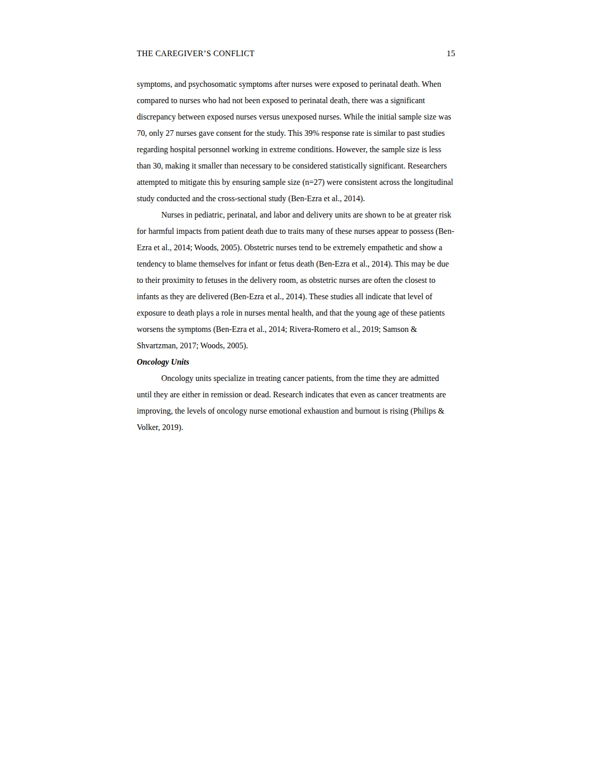The Caregiver’s Conflict 15
symptoms, and psychosomatic symptoms after nurses were exposed to perinatal death. When compared to nurses who had not been exposed to perinatal death, there was a significant discrepancy between exposed nurses versus unexposed nurses. While the initial sample size was 70, only 27 nurses gave consent for the study. This 39% response rate is similar to past studies regarding hospital personnel working in extreme conditions. However, the sample size is less than 30, making it smaller than necessary to be considered statistically significant. Researchers attempted to mitigate this by ensuring sample size (n=27) were consistent across the longitudinal study conducted and the cross-sectional study (Ben-Ezra et al., 2014).
Nurses in pediatric, perinatal, and labor and delivery units are shown to be at greater risk for harmful impacts from patient death due to traits many of these nurses appear to possess (Ben-Ezra et al., 2014; Woods, 2005). Obstetric nurses tend to be extremely empathetic and show a tendency to blame themselves for infant or fetus death (Ben-Ezra et al., 2014). This may be due to their proximity to fetuses in the delivery room, as obstetric nurses are often the closest to infants as they are delivered (Ben-Ezra et al., 2014). These studies all indicate that level of exposure to death plays a role in nurses mental health, and that the young age of these patients worsens the symptoms (Ben-Ezra et al., 2014; Rivera-Romero et al., 2019; Samson & Shvartzman, 2017; Woods, 2005).
Oncology Units
Oncology units specialize in treating cancer patients, from the time they are admitted until they are either in remission or dead. Research indicates that even as cancer treatments are improving, the levels of oncology nurse emotional exhaustion and burnout is rising (Philips & Volker, 2019).